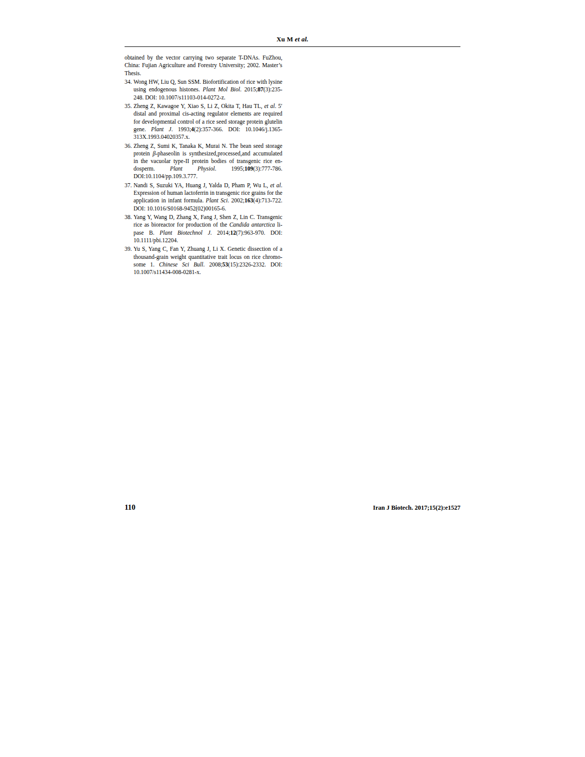Xu M et al.
obtained by the vector carrying two separate T-DNAs. FuZhou, China: Fujian Agriculture and Forestry University; 2002. Master’s Thesis.
34. Wong HW, Liu Q, Sun SSM. Biofortification of rice with lysine using endogenous histones. Plant Mol Biol. 2015;87(3):235-248. DOI: 10.1007/s11103-014-0272-z.
35. Zheng Z, Kawagoe Y, Xiao S, Li Z, Okita T, Hau TL, et al. 5′ distal and proximal cis-acting regulator elements are required for developmental control of a rice seed storage protein glutelin gene. Plant J. 1993;4(2):357-366. DOI: 10.1046/j.1365-313X.1993.04020357.x.
36. Zheng Z, Sumi K, Tanaka K, Murai N. The bean seed storage protein β-phaseolin is synthesized,processed,and accumulated in the vacuolar type-II protein bodies of transgenic rice endosperm. Plant Physiol. 1995;109(3):777-786. DOI:10.1104/pp.109.3.777.
37. Nandi S, Suzuki YA, Huang J, Yalda D, Pham P, Wu L, et al. Expression of human lactoferrin in transgenic rice grains for the application in infant formula. Plant Sci. 2002;163(4):713-722. DOI: 10.1016/S0168-9452(02)00165-6.
38. Yang Y, Wang D, Zhang X, Fang J, Shen Z, Lin C. Transgenic rice as bioreactor for production of the Candida antarctica lipase B. Plant Biotechnol J. 2014;12(7):963-970. DOI: 10.1111/pbi.12204.
39. Yu S, Yang C, Fan Y, Zhuang J, Li X. Genetic dissection of a thousand-grain weight quantitative trait locus on rice chromosome 1. Chinese Sci Bull. 2008;53(15):2326-2332. DOI: 10.1007/s11434-008-0281-x.
110
Iran J Biotech. 2017;15(2):e1527